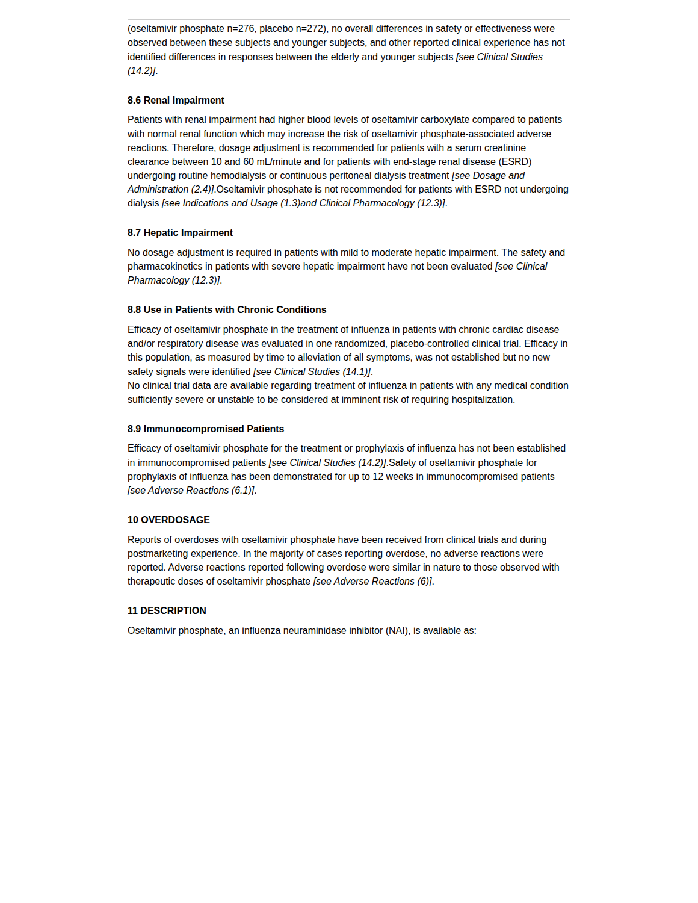(oseltamivir phosphate n=276, placebo n=272), no overall differences in safety or effectiveness were observed between these subjects and younger subjects, and other reported clinical experience has not identified differences in responses between the elderly and younger subjects [see Clinical Studies (14.2)].
8.6 Renal Impairment
Patients with renal impairment had higher blood levels of oseltamivir carboxylate compared to patients with normal renal function which may increase the risk of oseltamivir phosphate-associated adverse reactions. Therefore, dosage adjustment is recommended for patients with a serum creatinine clearance between 10 and 60 mL/minute and for patients with end-stage renal disease (ESRD) undergoing routine hemodialysis or continuous peritoneal dialysis treatment [see Dosage and Administration (2.4)].Oseltamivir phosphate is not recommended for patients with ESRD not undergoing dialysis [see Indications and Usage (1.3)and Clinical Pharmacology (12.3)].
8.7 Hepatic Impairment
No dosage adjustment is required in patients with mild to moderate hepatic impairment. The safety and pharmacokinetics in patients with severe hepatic impairment have not been evaluated [see Clinical Pharmacology (12.3)].
8.8 Use in Patients with Chronic Conditions
Efficacy of oseltamivir phosphate in the treatment of influenza in patients with chronic cardiac disease and/or respiratory disease was evaluated in one randomized, placebo-controlled clinical trial. Efficacy in this population, as measured by time to alleviation of all symptoms, was not established but no new safety signals were identified [see Clinical Studies (14.1)].
No clinical trial data are available regarding treatment of influenza in patients with any medical condition sufficiently severe or unstable to be considered at imminent risk of requiring hospitalization.
8.9 Immunocompromised Patients
Efficacy of oseltamivir phosphate for the treatment or prophylaxis of influenza has not been established in immunocompromised patients [see Clinical Studies (14.2)].Safety of oseltamivir phosphate for prophylaxis of influenza has been demonstrated for up to 12 weeks in immunocompromised patients [see Adverse Reactions (6.1)].
10 OVERDOSAGE
Reports of overdoses with oseltamivir phosphate have been received from clinical trials and during postmarketing experience. In the majority of cases reporting overdose, no adverse reactions were reported. Adverse reactions reported following overdose were similar in nature to those observed with therapeutic doses of oseltamivir phosphate [see Adverse Reactions (6)].
11 DESCRIPTION
Oseltamivir phosphate, an influenza neuraminidase inhibitor (NAI), is available as: